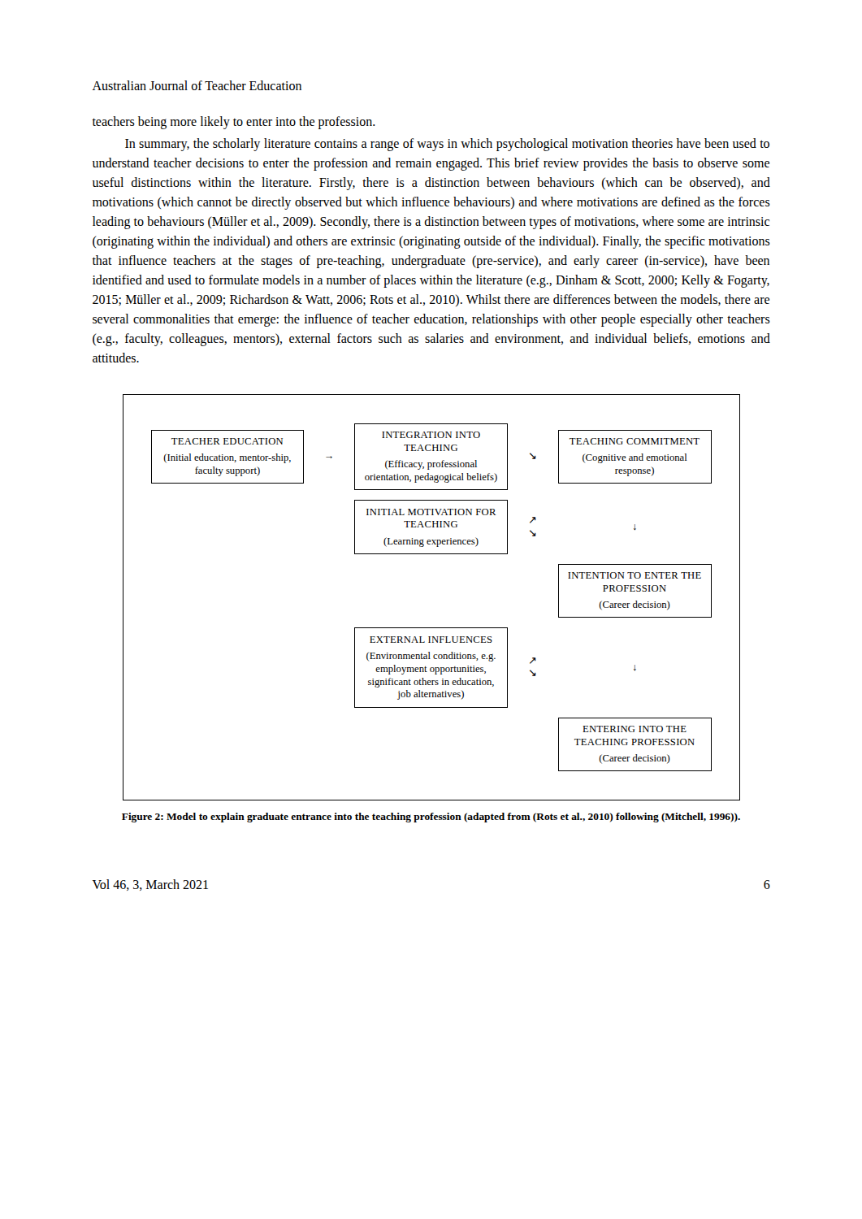Australian Journal of Teacher Education
teachers being more likely to enter into the profession.
In summary, the scholarly literature contains a range of ways in which psychological motivation theories have been used to understand teacher decisions to enter the profession and remain engaged. This brief review provides the basis to observe some useful distinctions within the literature. Firstly, there is a distinction between behaviours (which can be observed), and motivations (which cannot be directly observed but which influence behaviours) and where motivations are defined as the forces leading to behaviours (Müller et al., 2009). Secondly, there is a distinction between types of motivations, where some are intrinsic (originating within the individual) and others are extrinsic (originating outside of the individual). Finally, the specific motivations that influence teachers at the stages of pre-teaching, undergraduate (pre-service), and early career (in-service), have been identified and used to formulate models in a number of places within the literature (e.g., Dinham & Scott, 2000; Kelly & Fogarty, 2015; Müller et al., 2009; Richardson & Watt, 2006; Rots et al., 2010). Whilst there are differences between the models, there are several commonalities that emerge: the influence of teacher education, relationships with other people especially other teachers (e.g., faculty, colleagues, mentors), external factors such as salaries and environment, and individual beliefs, emotions and attitudes.
| Teacher Education (Initial education, mentor-ship, faculty support) | → | Integration into Teaching (Efficacy, professional orientation, pedagogical beliefs) | ↘ | Teaching Commitment (Cognitive and emotional response) |
| | | Initial Motivation for Teaching (Learning experiences) | ↗ ↘ | ↓ |
| | | | | Intention to Enter the Profession (Career decision) |
| | | External Influences (Environmental conditions, e.g. employment opportunities, significant others in education, job alternatives) | ↗ ↘ | ↓ |
| | | | | Entering into the Teaching Profession (Career decision) |
Figure 2: Model to explain graduate entrance into the teaching profession (adapted from (Rots et al., 2010) following (Mitchell, 1996)).
Vol 46, 3, March 2021 6